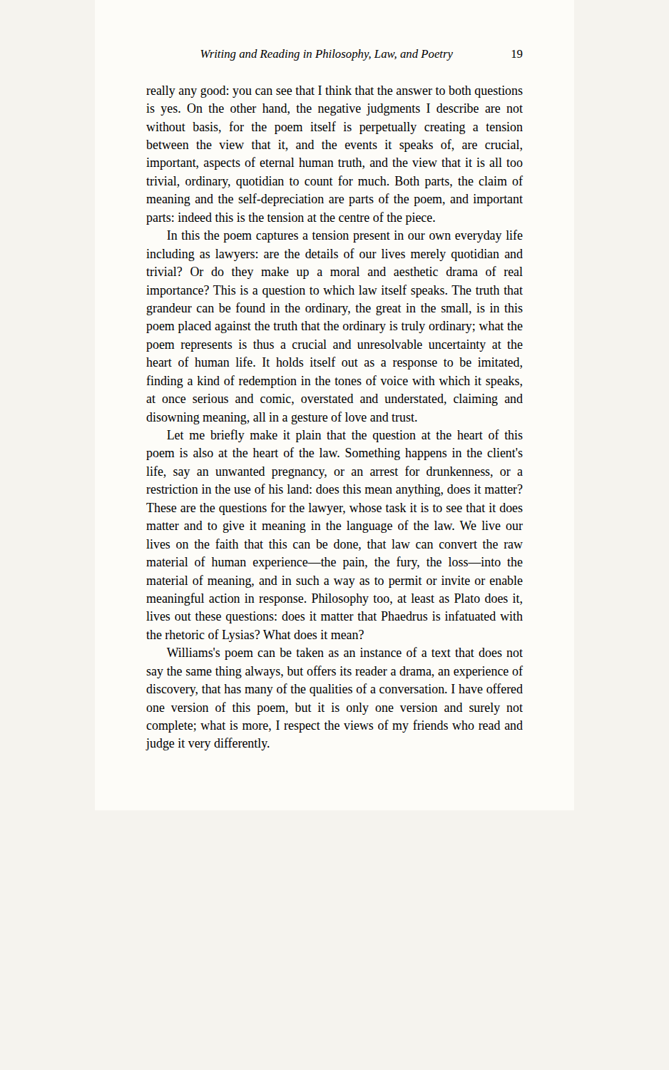Writing and Reading in Philosophy, Law, and Poetry 19
really any good: you can see that I think that the answer to both questions is yes. On the other hand, the negative judgments I describe are not without basis, for the poem itself is perpetually creating a tension between the view that it, and the events it speaks of, are crucial, important, aspects of eternal human truth, and the view that it is all too trivial, ordinary, quotidian to count for much. Both parts, the claim of meaning and the self-depreciation are parts of the poem, and important parts: indeed this is the tension at the centre of the piece.
In this the poem captures a tension present in our own everyday life including as lawyers: are the details of our lives merely quotidian and trivial? Or do they make up a moral and aesthetic drama of real importance? This is a question to which law itself speaks. The truth that grandeur can be found in the ordinary, the great in the small, is in this poem placed against the truth that the ordinary is truly ordinary; what the poem represents is thus a crucial and unresolvable uncertainty at the heart of human life. It holds itself out as a response to be imitated, finding a kind of redemption in the tones of voice with which it speaks, at once serious and comic, overstated and understated, claiming and disowning meaning, all in a gesture of love and trust.
Let me briefly make it plain that the question at the heart of this poem is also at the heart of the law. Something happens in the client's life, say an unwanted pregnancy, or an arrest for drunkenness, or a restriction in the use of his land: does this mean anything, does it matter? These are the questions for the lawyer, whose task it is to see that it does matter and to give it meaning in the language of the law. We live our lives on the faith that this can be done, that law can convert the raw material of human experience—the pain, the fury, the loss—into the material of meaning, and in such a way as to permit or invite or enable meaningful action in response. Philosophy too, at least as Plato does it, lives out these questions: does it matter that Phaedrus is infatuated with the rhetoric of Lysias? What does it mean?
Williams's poem can be taken as an instance of a text that does not say the same thing always, but offers its reader a drama, an experience of discovery, that has many of the qualities of a conversation. I have offered one version of this poem, but it is only one version and surely not complete; what is more, I respect the views of my friends who read and judge it very differently.